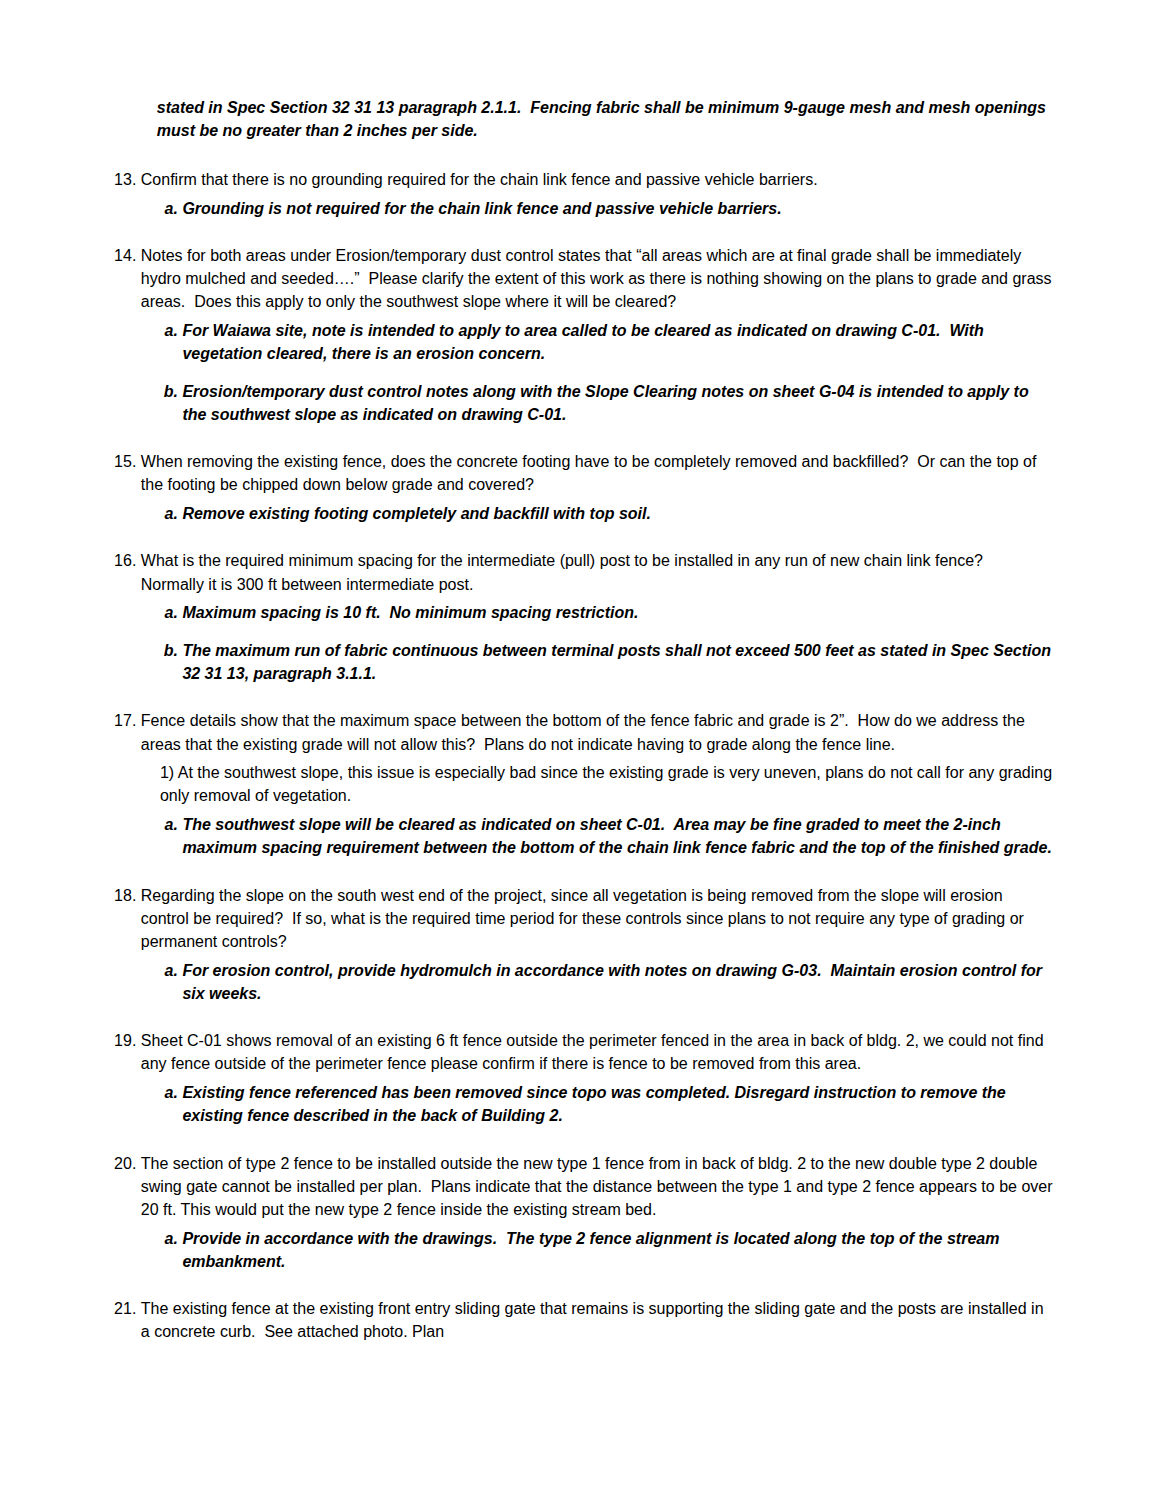stated in Spec Section 32 31 13 paragraph 2.1.1. Fencing fabric shall be minimum 9-gauge mesh and mesh openings must be no greater than 2 inches per side.
Confirm that there is no grounding required for the chain link fence and passive vehicle barriers.
Grounding is not required for the chain link fence and passive vehicle barriers.
Notes for both areas under Erosion/temporary dust control states that “all areas which are at final grade shall be immediately hydro mulched and seeded….” Please clarify the extent of this work as there is nothing showing on the plans to grade and grass areas. Does this apply to only the southwest slope where it will be cleared?
For Waiawa site, note is intended to apply to area called to be cleared as indicated on drawing C-01. With vegetation cleared, there is an erosion concern.
Erosion/temporary dust control notes along with the Slope Clearing notes on sheet G-04 is intended to apply to the southwest slope as indicated on drawing C-01.
When removing the existing fence, does the concrete footing have to be completely removed and backfilled? Or can the top of the footing be chipped down below grade and covered?
Remove existing footing completely and backfill with top soil.
What is the required minimum spacing for the intermediate (pull) post to be installed in any run of new chain link fence? Normally it is 300 ft between intermediate post.
Maximum spacing is 10 ft. No minimum spacing restriction.
The maximum run of fabric continuous between terminal posts shall not exceed 500 feet as stated in Spec Section 32 31 13, paragraph 3.1.1.
Fence details show that the maximum space between the bottom of the fence fabric and grade is 2”. How do we address the areas that the existing grade will not allow this? Plans do not indicate having to grade along the fence line.
1) At the southwest slope, this issue is especially bad since the existing grade is very uneven, plans do not call for any grading only removal of vegetation.
The southwest slope will be cleared as indicated on sheet C-01. Area may be fine graded to meet the 2-inch maximum spacing requirement between the bottom of the chain link fence fabric and the top of the finished grade.
Regarding the slope on the south west end of the project, since all vegetation is being removed from the slope will erosion control be required? If so, what is the required time period for these controls since plans to not require any type of grading or permanent controls?
For erosion control, provide hydromulch in accordance with notes on drawing G-03. Maintain erosion control for six weeks.
Sheet C-01 shows removal of an existing 6 ft fence outside the perimeter fenced in the area in back of bldg. 2, we could not find any fence outside of the perimeter fence please confirm if there is fence to be removed from this area.
Existing fence referenced has been removed since topo was completed. Disregard instruction to remove the existing fence described in the back of Building 2.
The section of type 2 fence to be installed outside the new type 1 fence from in back of bldg. 2 to the new double type 2 double swing gate cannot be installed per plan. Plans indicate that the distance between the type 1 and type 2 fence appears to be over 20 ft. This would put the new type 2 fence inside the existing stream bed.
Provide in accordance with the drawings. The type 2 fence alignment is located along the top of the stream embankment.
The existing fence at the existing front entry sliding gate that remains is supporting the sliding gate and the posts are installed in a concrete curb. See attached photo. Plan